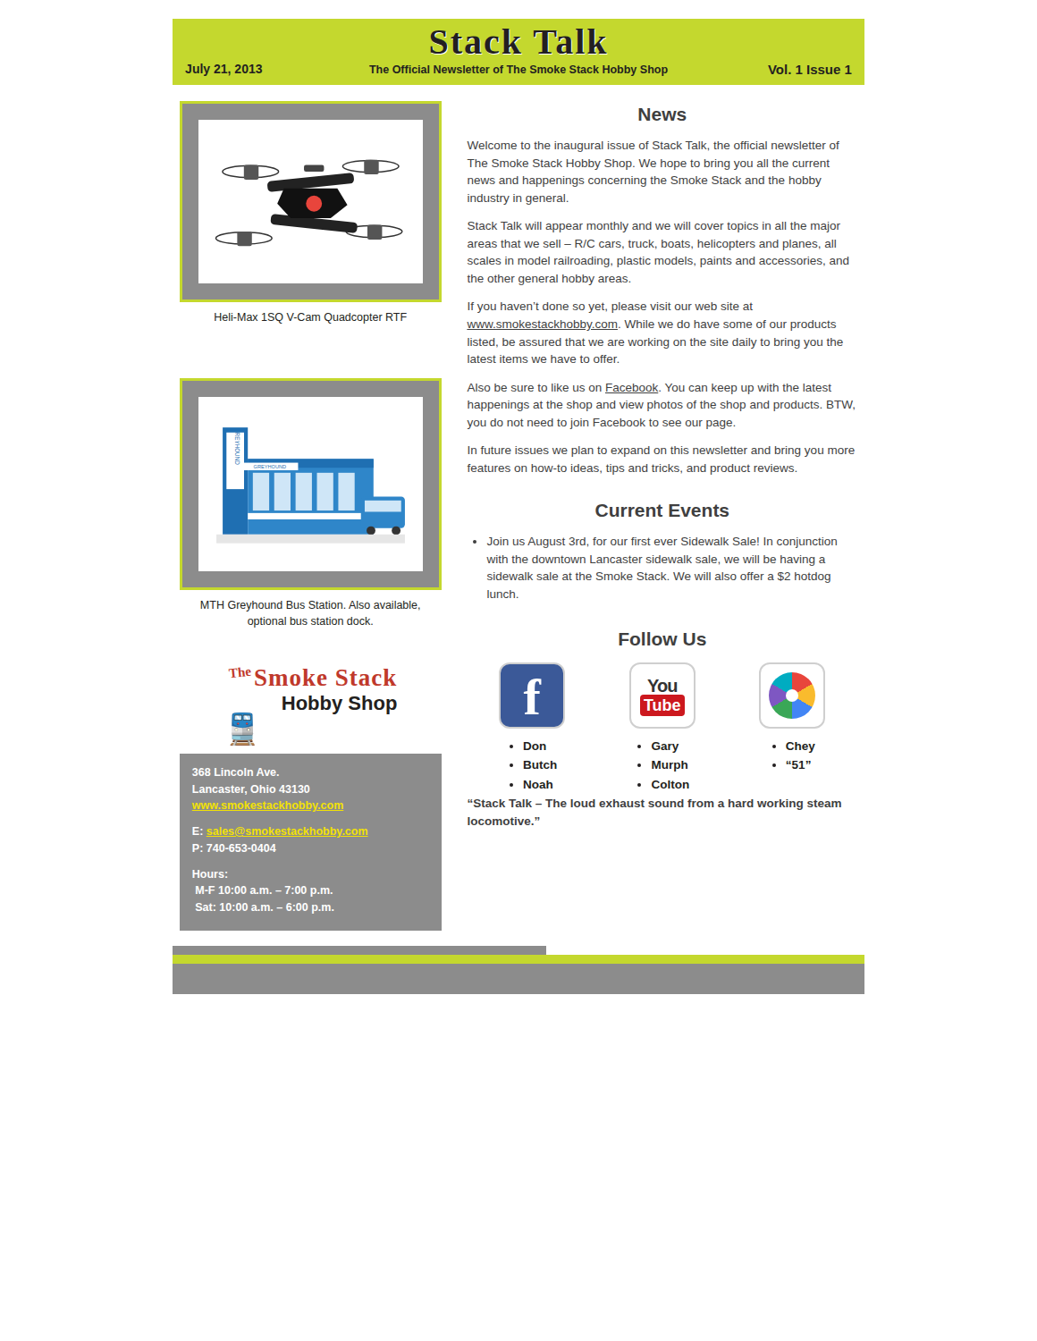July 21, 2013
Stack Talk
The Official Newsletter of The Smoke Stack Hobby Shop
Vol. 1 Issue 1
Heli-Max 1SQ V-Cam Quadcopter RTF
MTH Greyhound Bus Station. Also available, optional bus station dock.
The Smoke Stack Hobby Shop 🚆
368 Lincoln Ave.
Lancaster, Ohio 43130
www.smokestackhobby.com
E: sales@smokestackhobby.com
P: 740-653-0404
Hours:
M-F 10:00 a.m. – 7:00 p.m.
Sat: 10:00 a.m. – 6:00 p.m.
News
Welcome to the inaugural issue of Stack Talk, the official newsletter of The Smoke Stack Hobby Shop. We hope to bring you all the current news and happenings concerning the Smoke Stack and the hobby industry in general.
Stack Talk will appear monthly and we will cover topics in all the major areas that we sell – R/C cars, truck, boats, helicopters and planes, all scales in model railroading, plastic models, paints and accessories, and the other general hobby areas.
If you haven’t done so yet, please visit our web site at www.smokestackhobby.com. While we do have some of our products listed, be assured that we are working on the site daily to bring you the latest items we have to offer.
Also be sure to like us on Facebook. You can keep up with the latest happenings at the shop and view photos of the shop and products. BTW, you do not need to join Facebook to see our page.
In future issues we plan to expand on this newsletter and bring you more features on how-to ideas, tips and tricks, and product reviews.
Current Events
Join us August 3rd, for our first ever Sidewalk Sale! In conjunction with the downtown Lancaster sidewalk sale, we will be having a sidewalk sale at the Smoke Stack. We will also offer a $2 hotdog lunch.
Follow Us
f
Don
Butch
Noah
You
Tube
Gary
Murph
Colton
Chey
“51”
“Stack Talk – The loud exhaust sound from a hard working steam locomotive.”